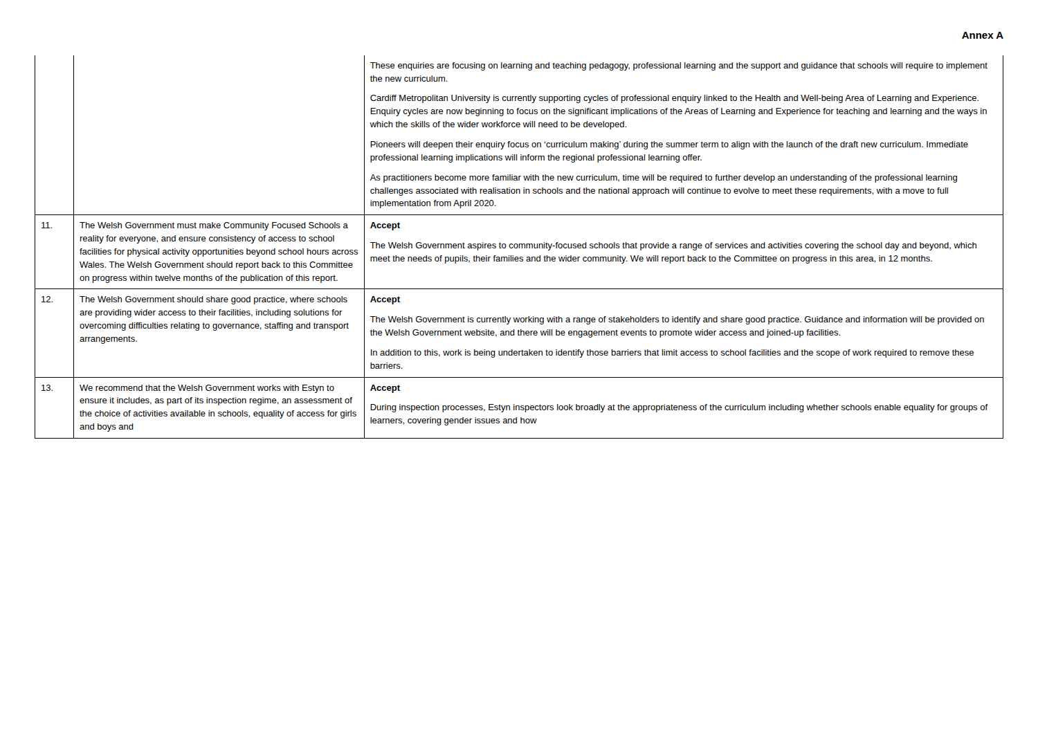Annex A
| | | These enquiries are focusing on learning and teaching pedagogy, professional learning and the support and guidance that schools will require to implement the new curriculum. Cardiff Metropolitan University is currently supporting cycles of professional enquiry linked to the Health and Well-being Area of Learning and Experience. Enquiry cycles are now beginning to focus on the significant implications of the Areas of Learning and Experience for teaching and learning and the ways in which the skills of the wider workforce will need to be developed. Pioneers will deepen their enquiry focus on ‘curriculum making’ during the summer term to align with the launch of the draft new curriculum. Immediate professional learning implications will inform the regional professional learning offer. As practitioners become more familiar with the new curriculum, time will be required to further develop an understanding of the professional learning challenges associated with realisation in schools and the national approach will continue to evolve to meet these requirements, with a move to full implementation from April 2020. |
| 11. | The Welsh Government must make Community Focused Schools a reality for everyone, and ensure consistency of access to school facilities for physical activity opportunities beyond school hours across Wales. The Welsh Government should report back to this Committee on progress within twelve months of the publication of this report. | Accept The Welsh Government aspires to community-focused schools that provide a range of services and activities covering the school day and beyond, which meet the needs of pupils, their families and the wider community. We will report back to the Committee on progress in this area, in 12 months. |
| 12. | The Welsh Government should share good practice, where schools are providing wider access to their facilities, including solutions for overcoming difficulties relating to governance, staffing and transport arrangements. | Accept The Welsh Government is currently working with a range of stakeholders to identify and share good practice. Guidance and information will be provided on the Welsh Government website, and there will be engagement events to promote wider access and joined-up facilities. In addition to this, work is being undertaken to identify those barriers that limit access to school facilities and the scope of work required to remove these barriers. |
| 13. | We recommend that the Welsh Government works with Estyn to ensure it includes, as part of its inspection regime, an assessment of the choice of activities available in schools, equality of access for girls and boys and | Accept During inspection processes, Estyn inspectors look broadly at the appropriateness of the curriculum including whether schools enable equality for groups of learners, covering gender issues and how |